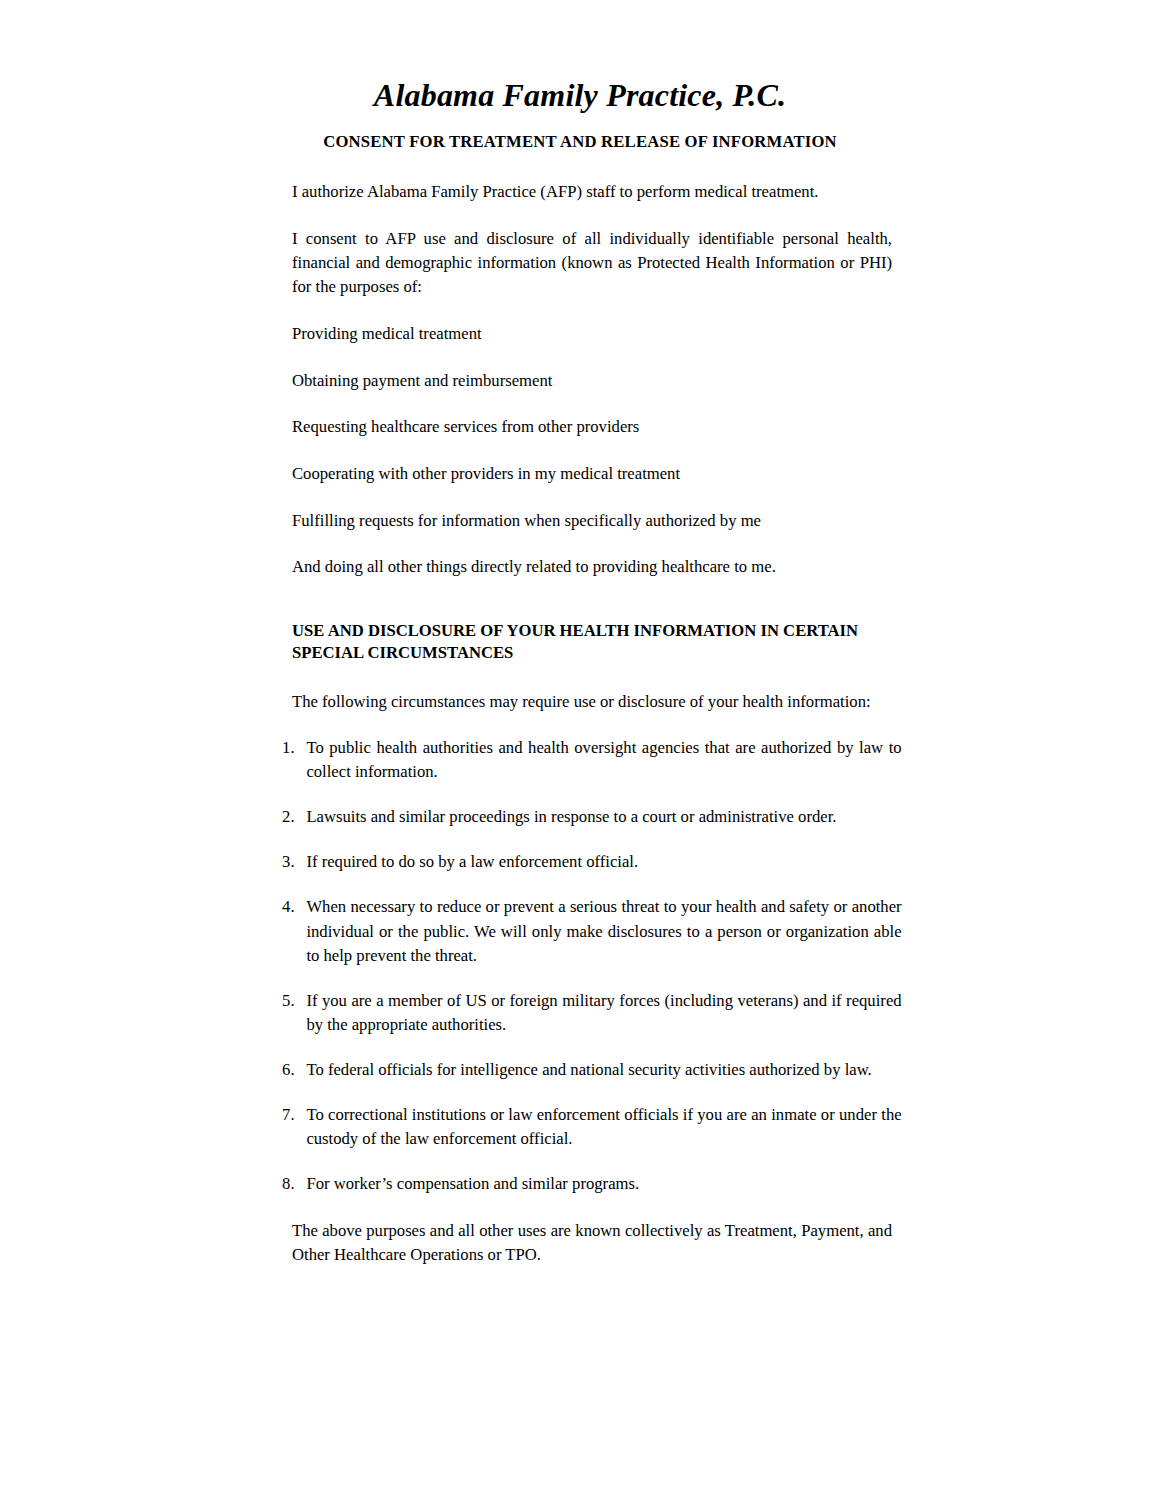Alabama Family Practice, P.C.
CONSENT FOR TREATMENT AND RELEASE OF INFORMATION
I authorize Alabama Family Practice (AFP) staff to perform medical treatment.
I consent to AFP use and disclosure of all individually identifiable personal health, financial and demographic information (known as Protected Health Information or PHI) for the purposes of:
Providing medical treatment
Obtaining payment and reimbursement
Requesting healthcare services from other providers
Cooperating with other providers in my medical treatment
Fulfilling requests for information when specifically authorized by me
And doing all other things directly related to providing healthcare to me.
USE AND DISCLOSURE OF YOUR HEALTH INFORMATION IN CERTAIN SPECIAL CIRCUMSTANCES
The following circumstances may require use or disclosure of your health information:
To public health authorities and health oversight agencies that are authorized by law to collect information.
Lawsuits and similar proceedings in response to a court or administrative order.
If required to do so by a law enforcement official.
When necessary to reduce or prevent a serious threat to your health and safety or another individual or the public. We will only make disclosures to a person or organization able to help prevent the threat.
If you are a member of US or foreign military forces (including veterans) and if required by the appropriate authorities.
To federal officials for intelligence and national security activities authorized by law.
To correctional institutions or law enforcement officials if you are an inmate or under the custody of the law enforcement official.
For worker’s compensation and similar programs.
The above purposes and all other uses are known collectively as Treatment, Payment, and Other Healthcare Operations or TPO.